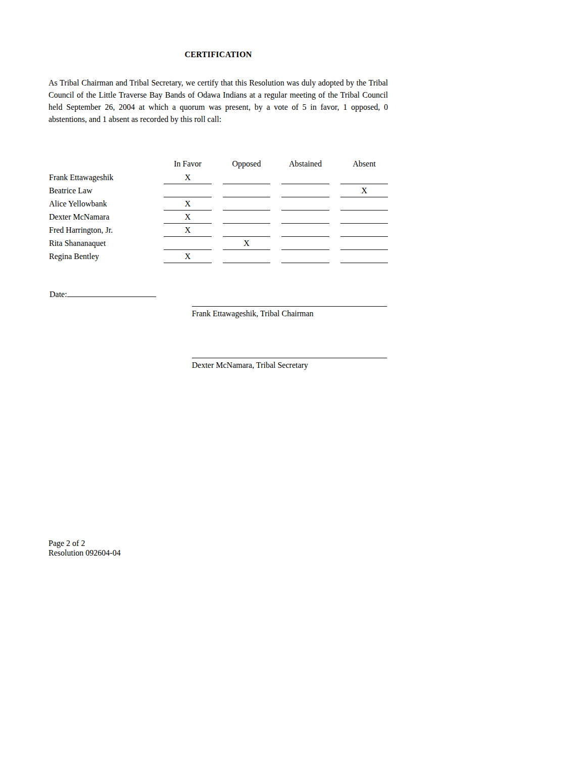CERTIFICATION
As Tribal Chairman and Tribal Secretary, we certify that this Resolution was duly adopted by the Tribal Council of the Little Traverse Bay Bands of Odawa Indians at a regular meeting of the Tribal Council held September 26, 2004 at which a quorum was present, by a vote of 5 in favor, 1 opposed, 0 abstentions, and 1 absent as recorded by this roll call:
| | In Favor | | Opposed | | Abstained | | Absent |
| --- | --- | --- | --- | --- | --- | --- | --- |
| Frank Ettawageshik | X | | | | | | |
| Beatrice Law | | | | | | | X |
| Alice Yellowbank | X | | | | | | |
| Dexter McNamara | X | | | | | | |
| Fred Harrington, Jr. | X | | | | | | |
| Rita Shananaquet | | | X | | | | |
| Regina Bentley | X | | | | | | |
| Date: | Frank Ettawageshik, Tribal Chairman Dexter McNamara, Tribal Secretary |
Page 2 of 2
Resolution 092604-04